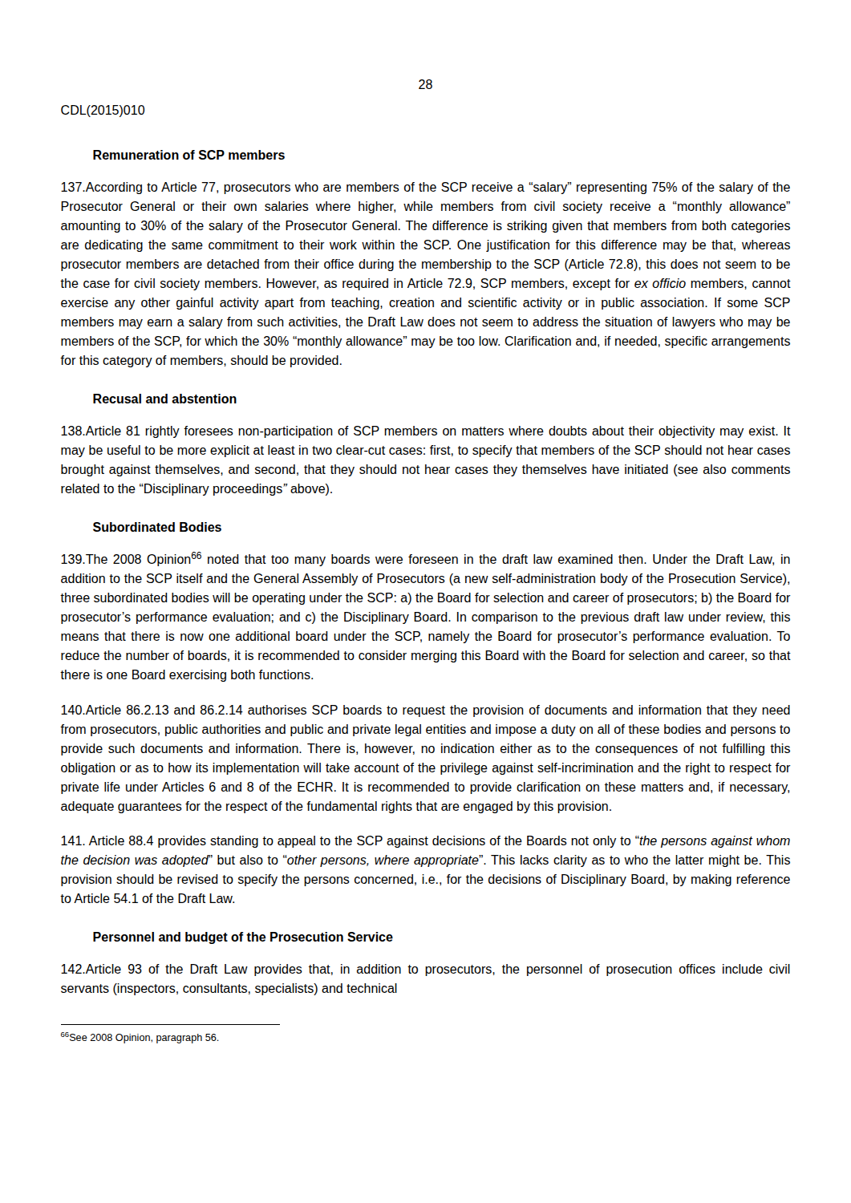28
CDL(2015)010
Remuneration of SCP members
137.According to Article 77, prosecutors who are members of the SCP receive a “salary” representing 75% of the salary of the Prosecutor General or their own salaries where higher, while members from civil society receive a “monthly allowance” amounting to 30% of the salary of the Prosecutor General. The difference is striking given that members from both categories are dedicating the same commitment to their work within the SCP. One justification for this difference may be that, whereas prosecutor members are detached from their office during the membership to the SCP (Article 72.8), this does not seem to be the case for civil society members. However, as required in Article 72.9, SCP members, except for ex officio members, cannot exercise any other gainful activity apart from teaching, creation and scientific activity or in public association. If some SCP members may earn a salary from such activities, the Draft Law does not seem to address the situation of lawyers who may be members of the SCP, for which the 30% “monthly allowance” may be too low. Clarification and, if needed, specific arrangements for this category of members, should be provided.
Recusal and abstention
138.Article 81 rightly foresees non-participation of SCP members on matters where doubts about their objectivity may exist. It may be useful to be more explicit at least in two clear-cut cases: first, to specify that members of the SCP should not hear cases brought against themselves, and second, that they should not hear cases they themselves have initiated (see also comments related to the “Disciplinary proceedings” above).
Subordinated Bodies
139.The 2008 Opinion66 noted that too many boards were foreseen in the draft law examined then. Under the Draft Law, in addition to the SCP itself and the General Assembly of Prosecutors (a new self-administration body of the Prosecution Service), three subordinated bodies will be operating under the SCP: a) the Board for selection and career of prosecutors; b) the Board for prosecutor’s performance evaluation; and c) the Disciplinary Board. In comparison to the previous draft law under review, this means that there is now one additional board under the SCP, namely the Board for prosecutor’s performance evaluation. To reduce the number of boards, it is recommended to consider merging this Board with the Board for selection and career, so that there is one Board exercising both functions.
140.Article 86.2.13 and 86.2.14 authorises SCP boards to request the provision of documents and information that they need from prosecutors, public authorities and public and private legal entities and impose a duty on all of these bodies and persons to provide such documents and information. There is, however, no indication either as to the consequences of not fulfilling this obligation or as to how its implementation will take account of the privilege against self-incrimination and the right to respect for private life under Articles 6 and 8 of the ECHR. It is recommended to provide clarification on these matters and, if necessary, adequate guarantees for the respect of the fundamental rights that are engaged by this provision.
141. Article 88.4 provides standing to appeal to the SCP against decisions of the Boards not only to “the persons against whom the decision was adopted” but also to “other persons, where appropriate”. This lacks clarity as to who the latter might be. This provision should be revised to specify the persons concerned, i.e., for the decisions of Disciplinary Board, by making reference to Article 54.1 of the Draft Law.
Personnel and budget of the Prosecution Service
142.Article 93 of the Draft Law provides that, in addition to prosecutors, the personnel of prosecution offices include civil servants (inspectors, consultants, specialists) and technical
66See 2008 Opinion, paragraph 56.